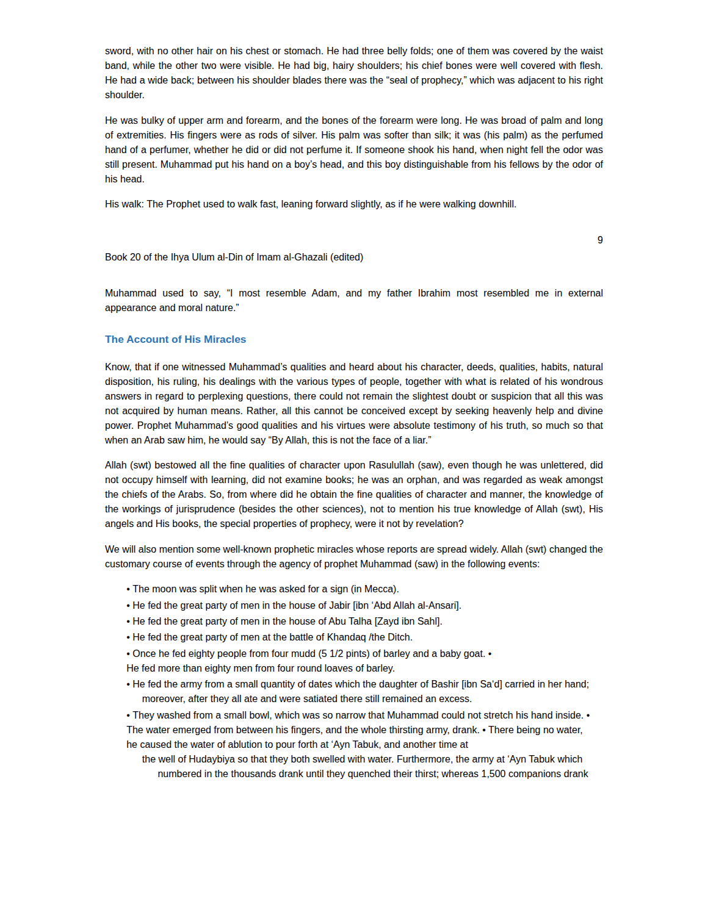sword, with no other hair on his chest or stomach. He had three belly folds; one of them was covered by the waist band, while the other two were visible. He had big, hairy shoulders; his chief bones were well covered with flesh. He had a wide back; between his shoulder blades there was the “seal of prophecy,” which was adjacent to his right shoulder.
He was bulky of upper arm and forearm, and the bones of the forearm were long. He was broad of palm and long of extremities. His fingers were as rods of silver. His palm was softer than silk; it was (his palm) as the perfumed hand of a perfumer, whether he did or did not perfume it. If someone shook his hand, when night fell the odor was still present. Muhammad put his hand on a boy’s head, and this boy distinguishable from his fellows by the odor of his head.
His walk: The Prophet used to walk fast, leaning forward slightly, as if he were walking downhill.
9
Book 20 of the Ihya Ulum al-Din of Imam al-Ghazali (edited)
Muhammad used to say, “I most resemble Adam, and my father Ibrahim most resembled me in external appearance and moral nature.”
The Account of His Miracles
Know, that if one witnessed Muhammad’s qualities and heard about his character, deeds, qualities, habits, natural disposition, his ruling, his dealings with the various types of people, together with what is related of his wondrous answers in regard to perplexing questions, there could not remain the slightest doubt or suspicion that all this was not acquired by human means. Rather, all this cannot be conceived except by seeking heavenly help and divine power. Prophet Muhammad’s good qualities and his virtues were absolute testimony of his truth, so much so that when an Arab saw him, he would say “By Allah, this is not the face of a liar.”
Allah (swt) bestowed all the fine qualities of character upon Rasulullah (saw), even though he was unlettered, did not occupy himself with learning, did not examine books; he was an orphan, and was regarded as weak amongst the chiefs of the Arabs. So, from where did he obtain the fine qualities of character and manner, the knowledge of the workings of jurisprudence (besides the other sciences), not to mention his true knowledge of Allah (swt), His angels and His books, the special properties of prophecy, were it not by revelation?
We will also mention some well-known prophetic miracles whose reports are spread widely. Allah (swt) changed the customary course of events through the agency of prophet Muhammad (saw) in the following events:
The moon was split when he was asked for a sign (in Mecca).
He fed the great party of men in the house of Jabir [ibn ‘Abd Allah al-Ansari].
He fed the great party of men in the house of Abu Talha [Zayd ibn Sahl].
He fed the great party of men at the battle of Khandaq /the Ditch.
Once he fed eighty people from four mudd (5 1/2 pints) of barley and a baby goat. •
He fed more than eighty men from four round loaves of barley.
He fed the army from a small quantity of dates which the daughter of Bashir [ibn Sa‘d] carried in her hand;
moreover, after they all ate and were satiated there still remained an excess.
They washed from a small bowl, which was so narrow that Muhammad could not stretch his hand inside. •
The water emerged from between his fingers, and the whole thirsting army, drank. • There being no water,
he caused the water of ablution to pour forth at ‘Ayn Tabuk, and another time at
the well of Hudaybiya so that they both swelled with water. Furthermore, the army at ‘Ayn Tabuk which
numbered in the thousands drank until they quenched their thirst; whereas 1,500 companions drank